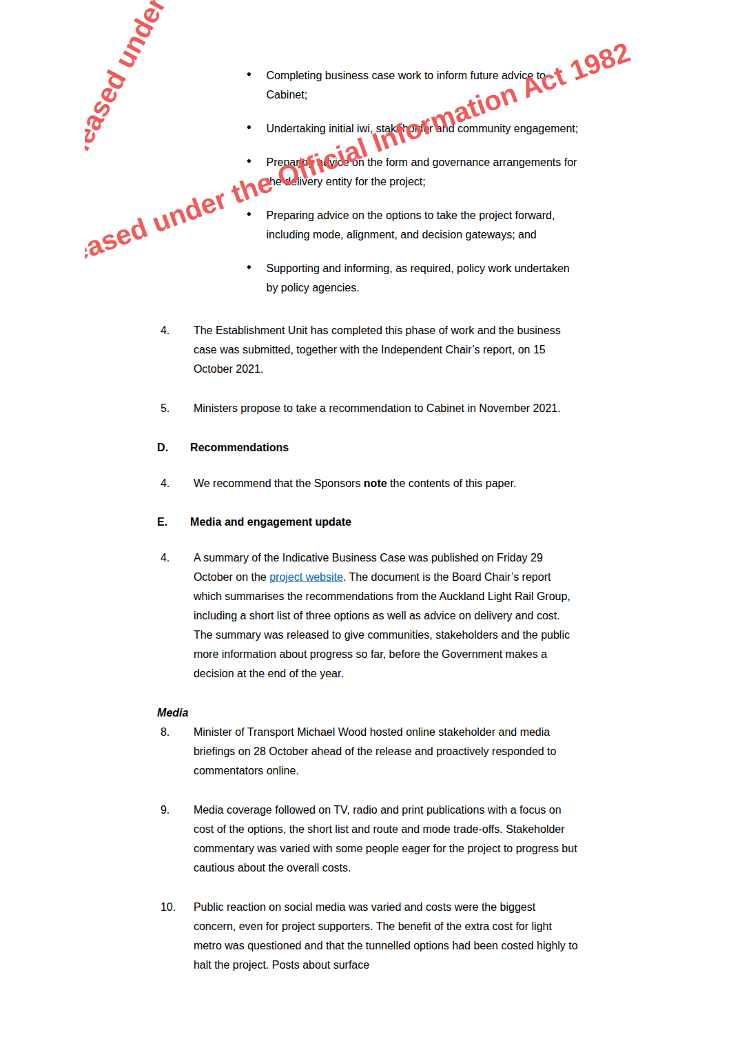Released under the Official Information Act 1982
Released under the Official Information Act 1982
Completing business case work to inform future advice to Cabinet;
Undertaking initial iwi, stakeholder and community engagement;
Preparing advice on the form and governance arrangements for the delivery entity for the project;
Preparing advice on the options to take the project forward, including mode, alignment, and decision gateways; and
Supporting and informing, as required, policy work undertaken by policy agencies.
The Establishment Unit has completed this phase of work and the business case was submitted, together with the Independent Chair’s report, on 15 October 2021.
Ministers propose to take a recommendation to Cabinet in November 2021.
D. Recommendations
We recommend that the Sponsors note the contents of this paper.
E. Media and engagement update
A summary of the Indicative Business Case was published on Friday 29 October on the project website. The document is the Board Chair’s report which summarises the recommendations from the Auckland Light Rail Group, including a short list of three options as well as advice on delivery and cost. The summary was released to give communities, stakeholders and the public more information about progress so far, before the Government makes a decision at the end of the year.
Media
Minister of Transport Michael Wood hosted online stakeholder and media briefings on 28 October ahead of the release and proactively responded to commentators online.
Media coverage followed on TV, radio and print publications with a focus on cost of the options, the short list and route and mode trade-offs. Stakeholder commentary was varied with some people eager for the project to progress but cautious about the overall costs.
Public reaction on social media was varied and costs were the biggest concern, even for project supporters. The benefit of the extra cost for light metro was questioned and that the tunnelled options had been costed highly to halt the project. Posts about surface